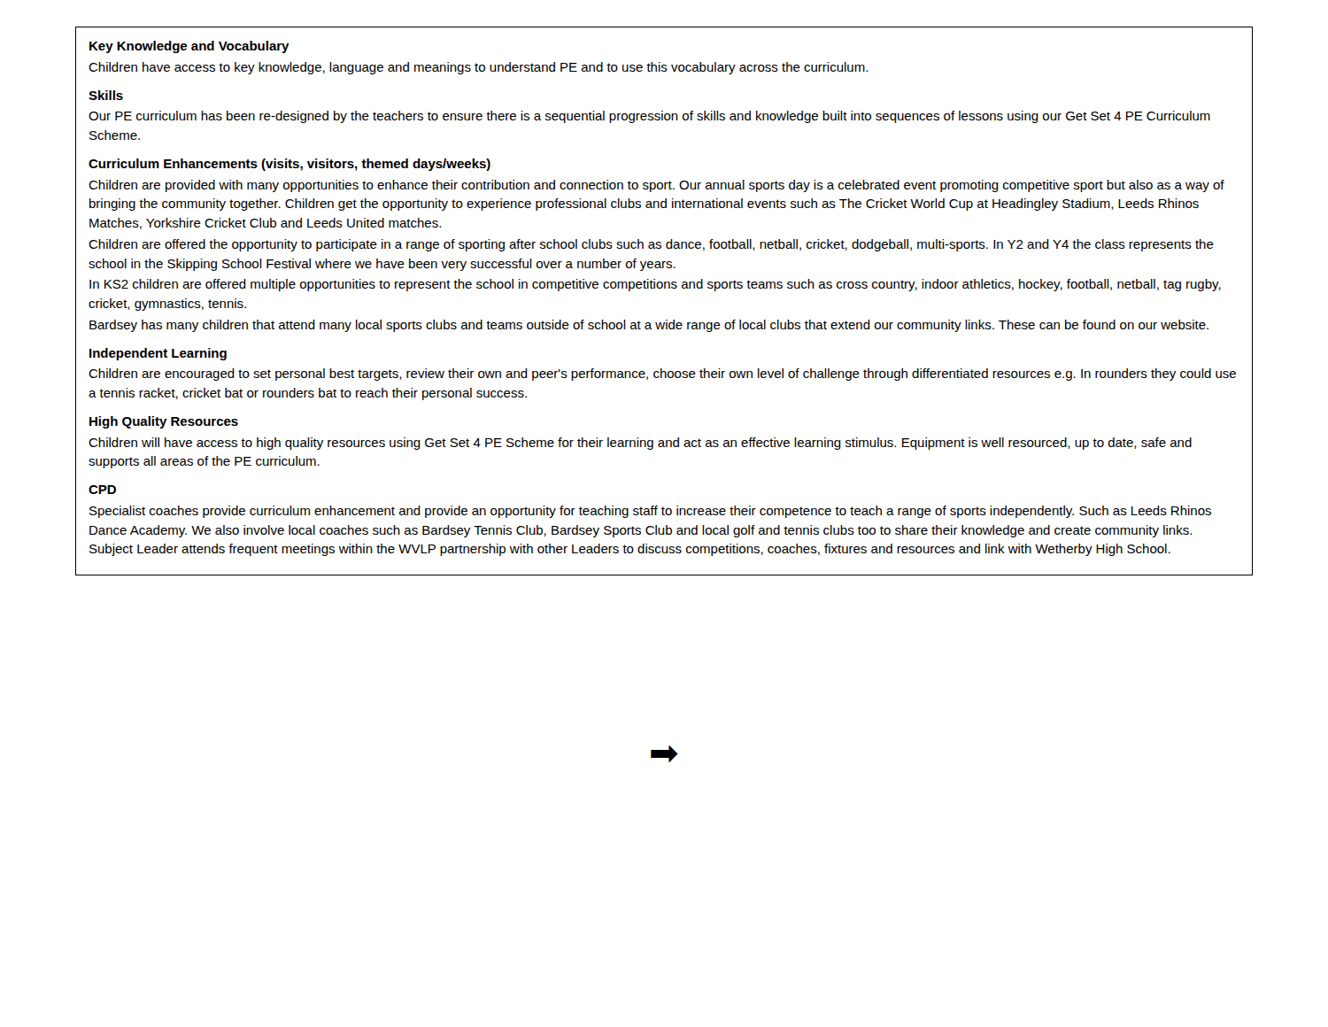Key Knowledge and Vocabulary
Children have access to key knowledge, language and meanings to understand PE and to use this vocabulary across the curriculum.
Skills
Our PE curriculum has been re-designed by the teachers to ensure there is a sequential progression of skills and knowledge built into sequences of lessons using our Get Set 4 PE Curriculum Scheme.
Curriculum Enhancements (visits, visitors, themed days/weeks)
Children are provided with many opportunities to enhance their contribution and connection to sport. Our annual sports day is a celebrated event promoting competitive sport but also as a way of bringing the community together. Children get the opportunity to experience professional clubs and international events such as The Cricket World Cup at Headingley Stadium, Leeds Rhinos Matches, Yorkshire Cricket Club and Leeds United matches.
Children are offered the opportunity to participate in a range of sporting after school clubs such as dance, football, netball, cricket, dodgeball, multi-sports. In Y2 and Y4 the class represents the school in the Skipping School Festival where we have been very successful over a number of years.
In KS2 children are offered multiple opportunities to represent the school in competitive competitions and sports teams such as cross country, indoor athletics, hockey, football, netball, tag rugby, cricket, gymnastics, tennis.
Bardsey has many children that attend many local sports clubs and teams outside of school at a wide range of local clubs that extend our community links. These can be found on our website.
Independent Learning
Children are encouraged to set personal best targets, review their own and peer's performance, choose their own level of challenge through differentiated resources e.g. In rounders they could use a tennis racket, cricket bat or rounders bat to reach their personal success.
High Quality Resources
Children will have access to high quality resources using Get Set 4 PE Scheme for their learning and act as an effective learning stimulus. Equipment is well resourced, up to date, safe and supports all areas of the PE curriculum.
CPD
Specialist coaches provide curriculum enhancement and provide an opportunity for teaching staff to increase their competence to teach a range of sports independently. Such as Leeds Rhinos Dance Academy. We also involve local coaches such as Bardsey Tennis Club, Bardsey Sports Club and local golf and tennis clubs too to share their knowledge and create community links. Subject Leader attends frequent meetings within the WVLP partnership with other Leaders to discuss competitions, coaches, fixtures and resources and link with Wetherby High School.
➡